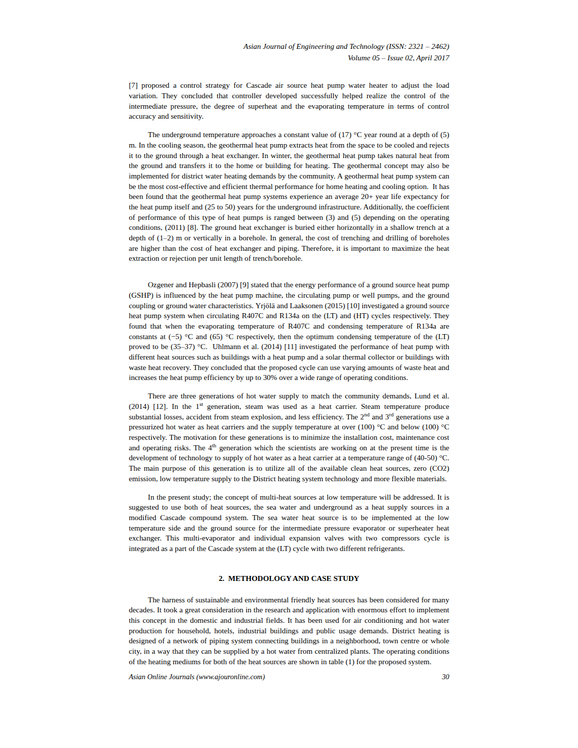Asian Journal of Engineering and Technology (ISSN: 2321 – 2462)
Volume 05 – Issue 02, April 2017
[7] proposed a control strategy for Cascade air source heat pump water heater to adjust the load variation. They concluded that controller developed successfully helped realize the control of the intermediate pressure, the degree of superheat and the evaporating temperature in terms of control accuracy and sensitivity.
The underground temperature approaches a constant value of (17) °C year round at a depth of (5) m. In the cooling season, the geothermal heat pump extracts heat from the space to be cooled and rejects it to the ground through a heat exchanger. In winter, the geothermal heat pump takes natural heat from the ground and transfers it to the home or building for heating. The geothermal concept may also be implemented for district water heating demands by the community. A geothermal heat pump system can be the most cost-effective and efficient thermal performance for home heating and cooling option. It has been found that the geothermal heat pump systems experience an average 20+ year life expectancy for the heat pump itself and (25 to 50) years for the underground infrastructure. Additionally, the coefficient of performance of this type of heat pumps is ranged between (3) and (5) depending on the operating conditions, (2011) [8]. The ground heat exchanger is buried either horizontally in a shallow trench at a depth of (1–2) m or vertically in a borehole. In general, the cost of trenching and drilling of boreholes are higher than the cost of heat exchanger and piping. Therefore, it is important to maximize the heat extraction or rejection per unit length of trench/borehole.
Ozgener and Hepbasli (2007) [9] stated that the energy performance of a ground source heat pump (GSHP) is influenced by the heat pump machine, the circulating pump or well pumps, and the ground coupling or ground water characteristics. Yrjölä and Laaksonen (2015) [10] investigated a ground source heat pump system when circulating R407C and R134a on the (LT) and (HT) cycles respectively. They found that when the evaporating temperature of R407C and condensing temperature of R134a are constants at (−5) °C and (65) °C respectively, then the optimum condensing temperature of the (LT) proved to be (35–37) °C. Uhlmann et al. (2014) [11] investigated the performance of heat pump with different heat sources such as buildings with a heat pump and a solar thermal collector or buildings with waste heat recovery. They concluded that the proposed cycle can use varying amounts of waste heat and increases the heat pump efficiency by up to 30% over a wide range of operating conditions.
There are three generations of hot water supply to match the community demands, Lund et al. (2014) [12]. In the 1st generation, steam was used as a heat carrier. Steam temperature produce substantial losses, accident from steam explosion, and less efficiency. The 2nd and 3rd generations use a pressurized hot water as heat carriers and the supply temperature at over (100) °C and below (100) °C respectively. The motivation for these generations is to minimize the installation cost, maintenance cost and operating risks. The 4th generation which the scientists are working on at the present time is the development of technology to supply of hot water as a heat carrier at a temperature range of (40-50) °C. The main purpose of this generation is to utilize all of the available clean heat sources, zero (CO2) emission, low temperature supply to the District heating system technology and more flexible materials.
In the present study; the concept of multi-heat sources at low temperature will be addressed. It is suggested to use both of heat sources, the sea water and underground as a heat supply sources in a modified Cascade compound system. The sea water heat source is to be implemented at the low temperature side and the ground source for the intermediate pressure evaporator or superheater heat exchanger. This multi-evaporator and individual expansion valves with two compressors cycle is integrated as a part of the Cascade system at the (LT) cycle with two different refrigerants.
2. METHODOLOGY AND CASE STUDY
The harness of sustainable and environmental friendly heat sources has been considered for many decades. It took a great consideration in the research and application with enormous effort to implement this concept in the domestic and industrial fields. It has been used for air conditioning and hot water production for household, hotels, industrial buildings and public usage demands. District heating is designed of a network of piping system connecting buildings in a neighborhood, town centre or whole city, in a way that they can be supplied by a hot water from centralized plants. The operating conditions of the heating mediums for both of the heat sources are shown in table (1) for the proposed system.
Asian Online Journals (www.ajouronline.com) 30